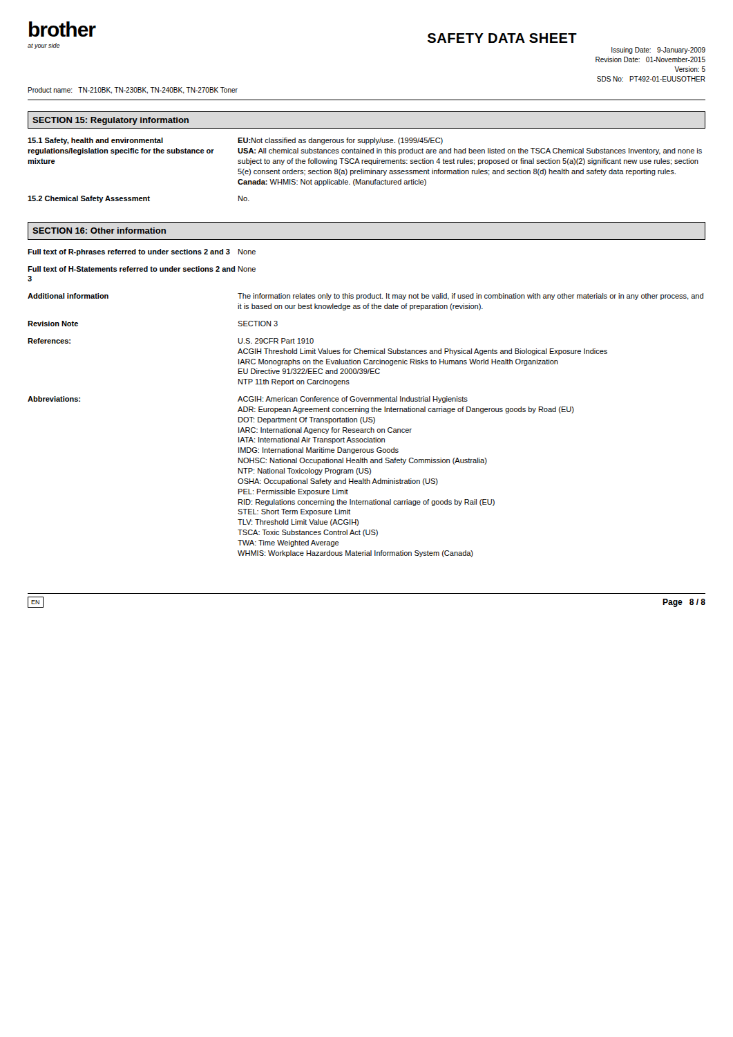brother
at your side
SAFETY DATA SHEET
Issuing Date: 9-January-2009
Revision Date: 01-November-2015
Version: 5
SDS No: PT492-01-EUUSOTHER
Product name: TN-210BK, TN-230BK, TN-240BK, TN-270BK Toner
SECTION 15: Regulatory information
| 15.1 Safety, health and environmental regulations/legislation specific for the substance or mixture | EU: Not classified as dangerous for supply/use. (1999/45/EC) USA: All chemical substances contained in this product are and had been listed on the TSCA Chemical Substances Inventory, and none is subject to any of the following TSCA requirements: section 4 test rules; proposed or final section 5(a)(2) significant new use rules; section 5(e) consent orders; section 8(a) preliminary assessment information rules; and section 8(d) health and safety data reporting rules. Canada: WHMIS: Not applicable. (Manufactured article) |
| 15.2 Chemical Safety Assessment | No. |
SECTION 16: Other information
| Full text of R-phrases referred to under sections 2 and 3 | None |
| Full text of H-Statements referred to under sections 2 and 3 | None |
| Additional information | The information relates only to this product. It may not be valid, if used in combination with any other materials or in any other process, and it is based on our best knowledge as of the date of preparation (revision). |
| Revision Note | SECTION 3 |
| References: | U.S. 29CFR Part 1910 ACGIH Threshold Limit Values for Chemical Substances and Physical Agents and Biological Exposure Indices IARC Monographs on the Evaluation Carcinogenic Risks to Humans World Health Organization EU Directive 91/322/EEC and 2000/39/EC NTP 11th Report on Carcinogens |
| Abbreviations: | ACGIH: American Conference of Governmental Industrial Hygienists ADR: European Agreement concerning the International carriage of Dangerous goods by Road (EU) DOT: Department Of Transportation (US) IARC: International Agency for Research on Cancer IATA: International Air Transport Association IMDG: International Maritime Dangerous Goods NOHSC: National Occupational Health and Safety Commission (Australia) NTP: National Toxicology Program (US) OSHA: Occupational Safety and Health Administration (US) PEL: Permissible Exposure Limit RID: Regulations concerning the International carriage of goods by Rail (EU) STEL: Short Term Exposure Limit TLV: Threshold Limit Value (ACGIH) TSCA: Toxic Substances Control Act (US) TWA: Time Weighted Average WHMIS: Workplace Hazardous Material Information System (Canada) |
EN
Page 8 / 8